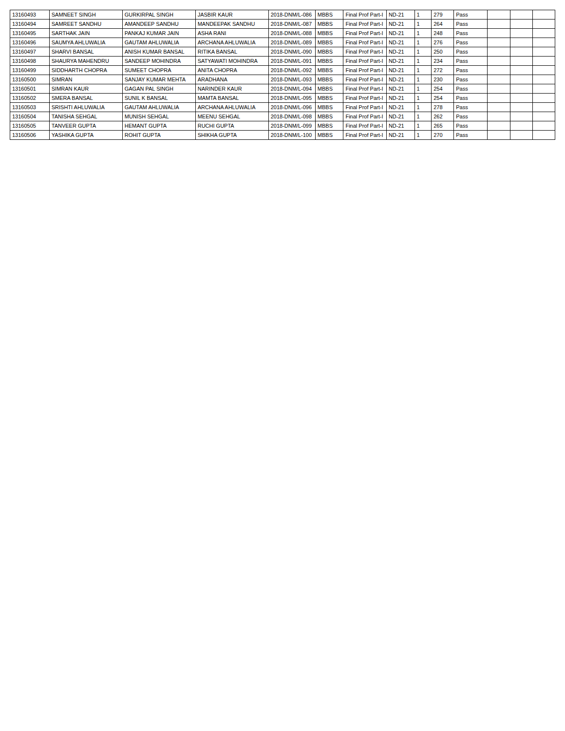| 13160493 | SAMNEET SINGH | GURKIRPAL SINGH | JASBIR KAUR | 2018-DNM/L-086 | MBBS | Final Prof Part-I | ND-21 | 1 | 279 | Pass | | | |
| 13160494 | SAMREET SANDHU | AMANDEEP SANDHU | MANDEEPAK SANDHU | 2018-DNM/L-087 | MBBS | Final Prof Part-I | ND-21 | 1 | 264 | Pass | | | |
| 13160495 | SARTHAK JAIN | PANKAJ KUMAR JAIN | ASHA RANI | 2018-DNM/L-088 | MBBS | Final Prof Part-I | ND-21 | 1 | 248 | Pass | | | |
| 13160496 | SAUMYA AHLUWALIA | GAUTAM AHLUWALIA | ARCHANA AHLUWALIA | 2018-DNM/L-089 | MBBS | Final Prof Part-I | ND-21 | 1 | 276 | Pass | | | |
| 13160497 | SHARVI BANSAL | ANISH KUMAR BANSAL | RITIKA BANSAL | 2018-DNM/L-090 | MBBS | Final Prof Part-I | ND-21 | 1 | 250 | Pass | | | |
| 13160498 | SHAURYA MAHENDRU | SANDEEP MOHINDRA | SATYAWATI MOHINDRA | 2018-DNM/L-091 | MBBS | Final Prof Part-I | ND-21 | 1 | 234 | Pass | | | |
| 13160499 | SIDDHARTH CHOPRA | SUMEET CHOPRA | ANITA CHOPRA | 2018-DNM/L-092 | MBBS | Final Prof Part-I | ND-21 | 1 | 272 | Pass | | | |
| 13160500 | SIMRAN | SANJAY KUMAR MEHTA | ARADHANA | 2018-DNM/L-093 | MBBS | Final Prof Part-I | ND-21 | 1 | 230 | Pass | | | |
| 13160501 | SIMRAN KAUR | GAGAN PAL SINGH | NARINDER KAUR | 2018-DNM/L-094 | MBBS | Final Prof Part-I | ND-21 | 1 | 254 | Pass | | | |
| 13160502 | SMERA BANSAL | SUNIL K BANSAL | MAMTA BANSAL | 2018-DNM/L-095 | MBBS | Final Prof Part-I | ND-21 | 1 | 254 | Pass | | | |
| 13160503 | SRISHTI AHLUWALIA | GAUTAM AHLUWALIA | ARCHANA AHLUWALIA | 2018-DNM/L-096 | MBBS | Final Prof Part-I | ND-21 | 1 | 278 | Pass | | | |
| 13160504 | TANISHA SEHGAL | MUNISH SEHGAL | MEENU SEHGAL | 2018-DNM/L-098 | MBBS | Final Prof Part-I | ND-21 | 1 | 262 | Pass | | | |
| 13160505 | TANVEER GUPTA | HEMANT GUPTA | RUCHI GUPTA | 2018-DNM/L-099 | MBBS | Final Prof Part-I | ND-21 | 1 | 265 | Pass | | | |
| 13160506 | YASHIKA GUPTA | ROHIT GUPTA | SHIKHA GUPTA | 2018-DNM/L-100 | MBBS | Final Prof Part-I | ND-21 | 1 | 270 | Pass | | | |